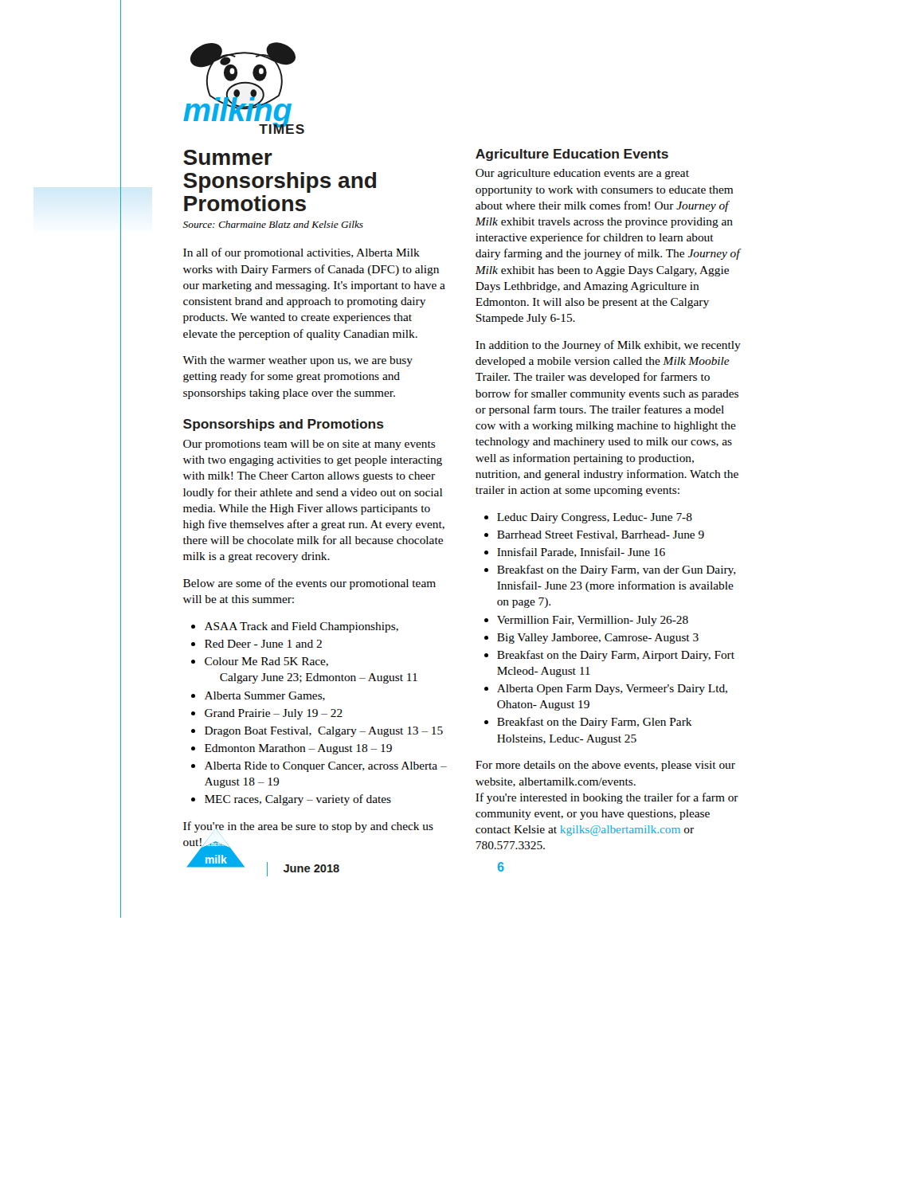milking
TIMES
Summer
Sponsorships and
Promotions
Source: Charmaine Blatz and Kelsie Gilks
In all of our promotional activities, Alberta Milk works with Dairy Farmers of Canada (DFC) to align our marketing and messaging. It's important to have a consistent brand and approach to promoting dairy products. We wanted to create experiences that elevate the perception of quality Canadian milk.
With the warmer weather upon us, we are busy getting ready for some great promotions and sponsorships taking place over the summer.
Sponsorships and Promotions
Our promotions team will be on site at many events with two engaging activities to get people interacting with milk! The Cheer Carton allows guests to cheer loudly for their athlete and send a video out on social media. While the High Fiver allows participants to high five themselves after a great run. At every event, there will be chocolate milk for all because chocolate milk is a great recovery drink.
Below are some of the events our promotional team will be at this summer:
ASAA Track and Field Championships,
Red Deer - June 1 and 2
Colour Me Rad 5K Race,
Calgary June 23; Edmonton – August 11
Alberta Summer Games,
Grand Prairie – July 19 – 22
Dragon Boat Festival, Calgary – August 13 – 15
Edmonton Marathon – August 18 – 19
Alberta Ride to Conquer Cancer, across Alberta – August 18 – 19
MEC races, Calgary – variety of dates
If you're in the area be sure to stop by and check us out!
Agriculture Education Events
Our agriculture education events are a great opportunity to work with consumers to educate them about where their milk comes from! Our Journey of Milk exhibit travels across the province providing an interactive experience for children to learn about dairy farming and the journey of milk. The Journey of Milk exhibit has been to Aggie Days Calgary, Aggie Days Lethbridge, and Amazing Agriculture in Edmonton. It will also be present at the Calgary Stampede July 6-15.
In addition to the Journey of Milk exhibit, we recently developed a mobile version called the Milk Moobile Trailer. The trailer was developed for farmers to borrow for smaller community events such as parades or personal farm tours. The trailer features a model cow with a working milking machine to highlight the technology and machinery used to milk our cows, as well as information pertaining to production, nutrition, and general industry information. Watch the trailer in action at some upcoming events:
Leduc Dairy Congress, Leduc- June 7-8
Barrhead Street Festival, Barrhead- June 9
Innisfail Parade, Innisfail- June 16
Breakfast on the Dairy Farm, van der Gun Dairy, Innisfail- June 23 (more information is available on page 7).
Vermillion Fair, Vermillion- July 26-28
Big Valley Jamboree, Camrose- August 3
Breakfast on the Dairy Farm, Airport Dairy, Fort Mcleod- August 11
Alberta Open Farm Days, Vermeer's Dairy Ltd, Ohaton- August 19
Breakfast on the Dairy Farm, Glen Park Holsteins, Leduc- August 25
For more details on the above events, please visit our website, albertamilk.com/events.
If you're interested in booking the trailer for a farm or community event, or you have questions, please contact Kelsie at kgilks@albertamilk.com or 780.577.3325.
ALBERTA milk
June 2018
6